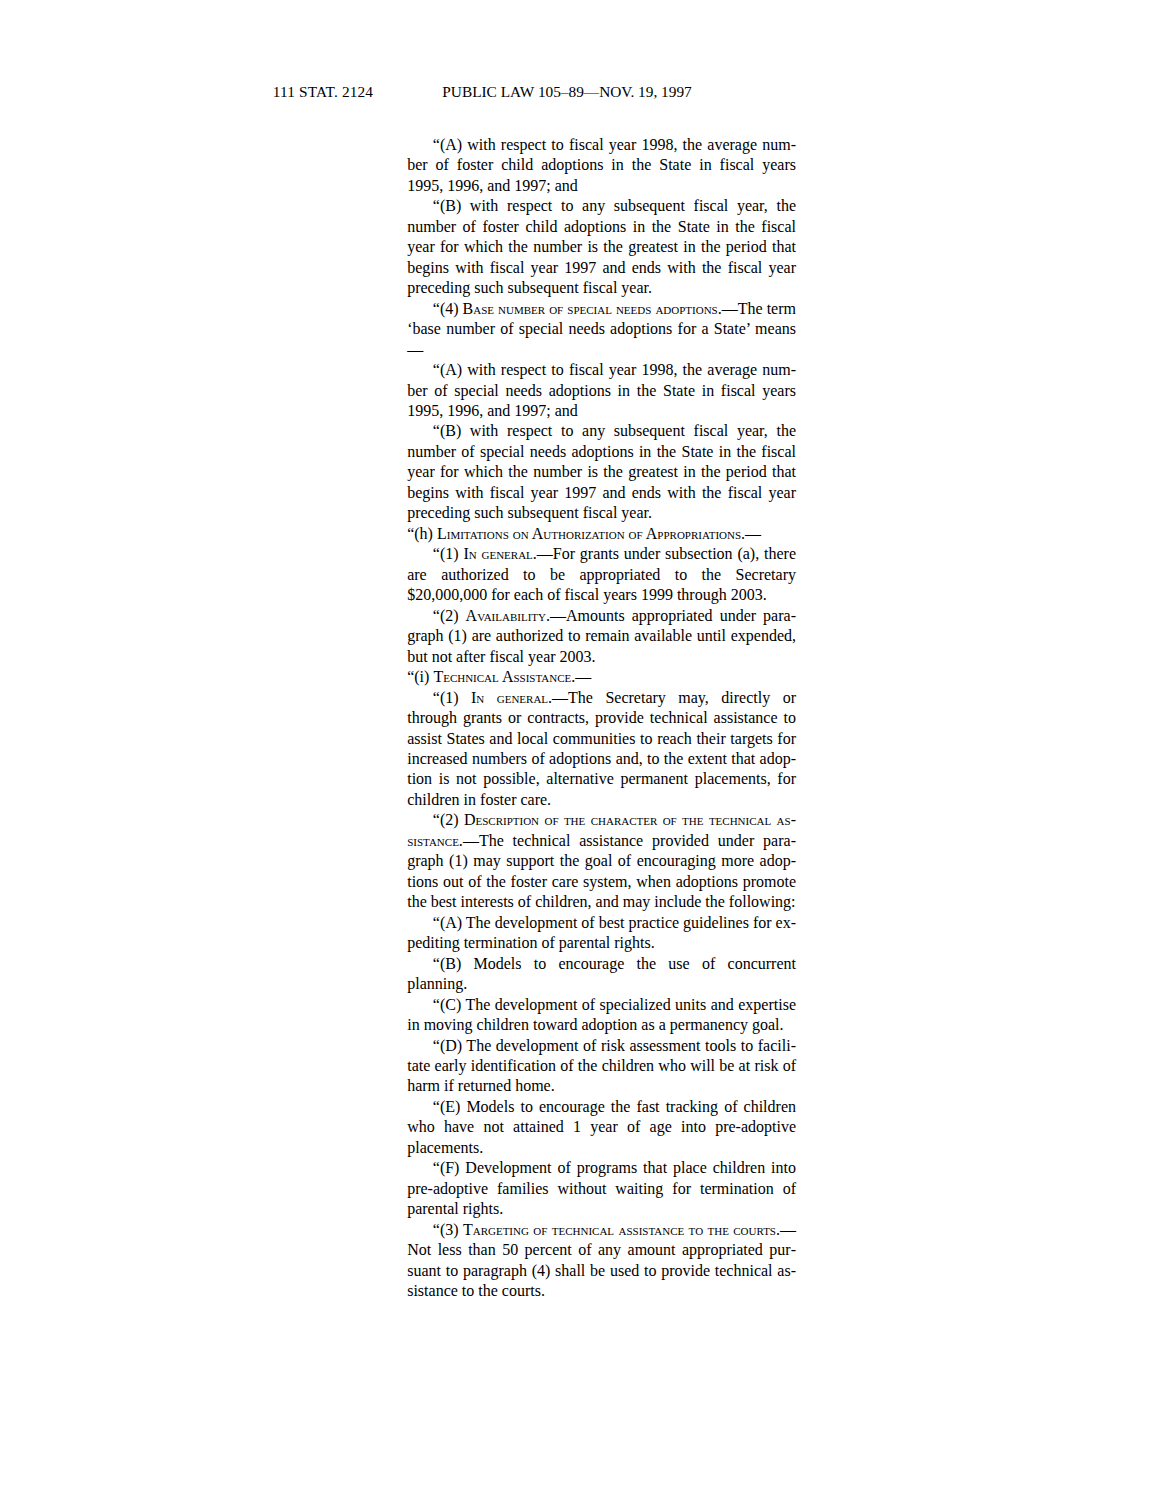111 STAT. 2124 PUBLIC LAW 105–89—NOV. 19, 1997
“(A) with respect to fiscal year 1998, the average number of foster child adoptions in the State in fiscal years 1995, 1996, and 1997; and
“(B) with respect to any subsequent fiscal year, the number of foster child adoptions in the State in the fiscal year for which the number is the greatest in the period that begins with fiscal year 1997 and ends with the fiscal year preceding such subsequent fiscal year.
“(4) Base number of special needs adoptions.—The term ‘base number of special needs adoptions for a State’ means—
“(A) with respect to fiscal year 1998, the average number of special needs adoptions in the State in fiscal years 1995, 1996, and 1997; and
“(B) with respect to any subsequent fiscal year, the number of special needs adoptions in the State in the fiscal year for which the number is the greatest in the period that begins with fiscal year 1997 and ends with the fiscal year preceding such subsequent fiscal year.
“(h) Limitations on Authorization of Appropriations.—
“(1) In general.—For grants under subsection (a), there are authorized to be appropriated to the Secretary $20,000,000 for each of fiscal years 1999 through 2003.
“(2) Availability.—Amounts appropriated under paragraph (1) are authorized to remain available until expended, but not after fiscal year 2003.
“(i) Technical Assistance.—
“(1) In general.—The Secretary may, directly or through grants or contracts, provide technical assistance to assist States and local communities to reach their targets for increased numbers of adoptions and, to the extent that adoption is not possible, alternative permanent placements, for children in foster care.
“(2) Description of the character of the technical assistance.—The technical assistance provided under paragraph (1) may support the goal of encouraging more adoptions out of the foster care system, when adoptions promote the best interests of children, and may include the following:
“(A) The development of best practice guidelines for expediting termination of parental rights.
“(B) Models to encourage the use of concurrent planning.
“(C) The development of specialized units and expertise in moving children toward adoption as a permanency goal.
“(D) The development of risk assessment tools to facilitate early identification of the children who will be at risk of harm if returned home.
“(E) Models to encourage the fast tracking of children who have not attained 1 year of age into pre-adoptive placements.
“(F) Development of programs that place children into pre-adoptive families without waiting for termination of parental rights.
“(3) Targeting of technical assistance to the courts.—Not less than 50 percent of any amount appropriated pursuant to paragraph (4) shall be used to provide technical assistance to the courts.